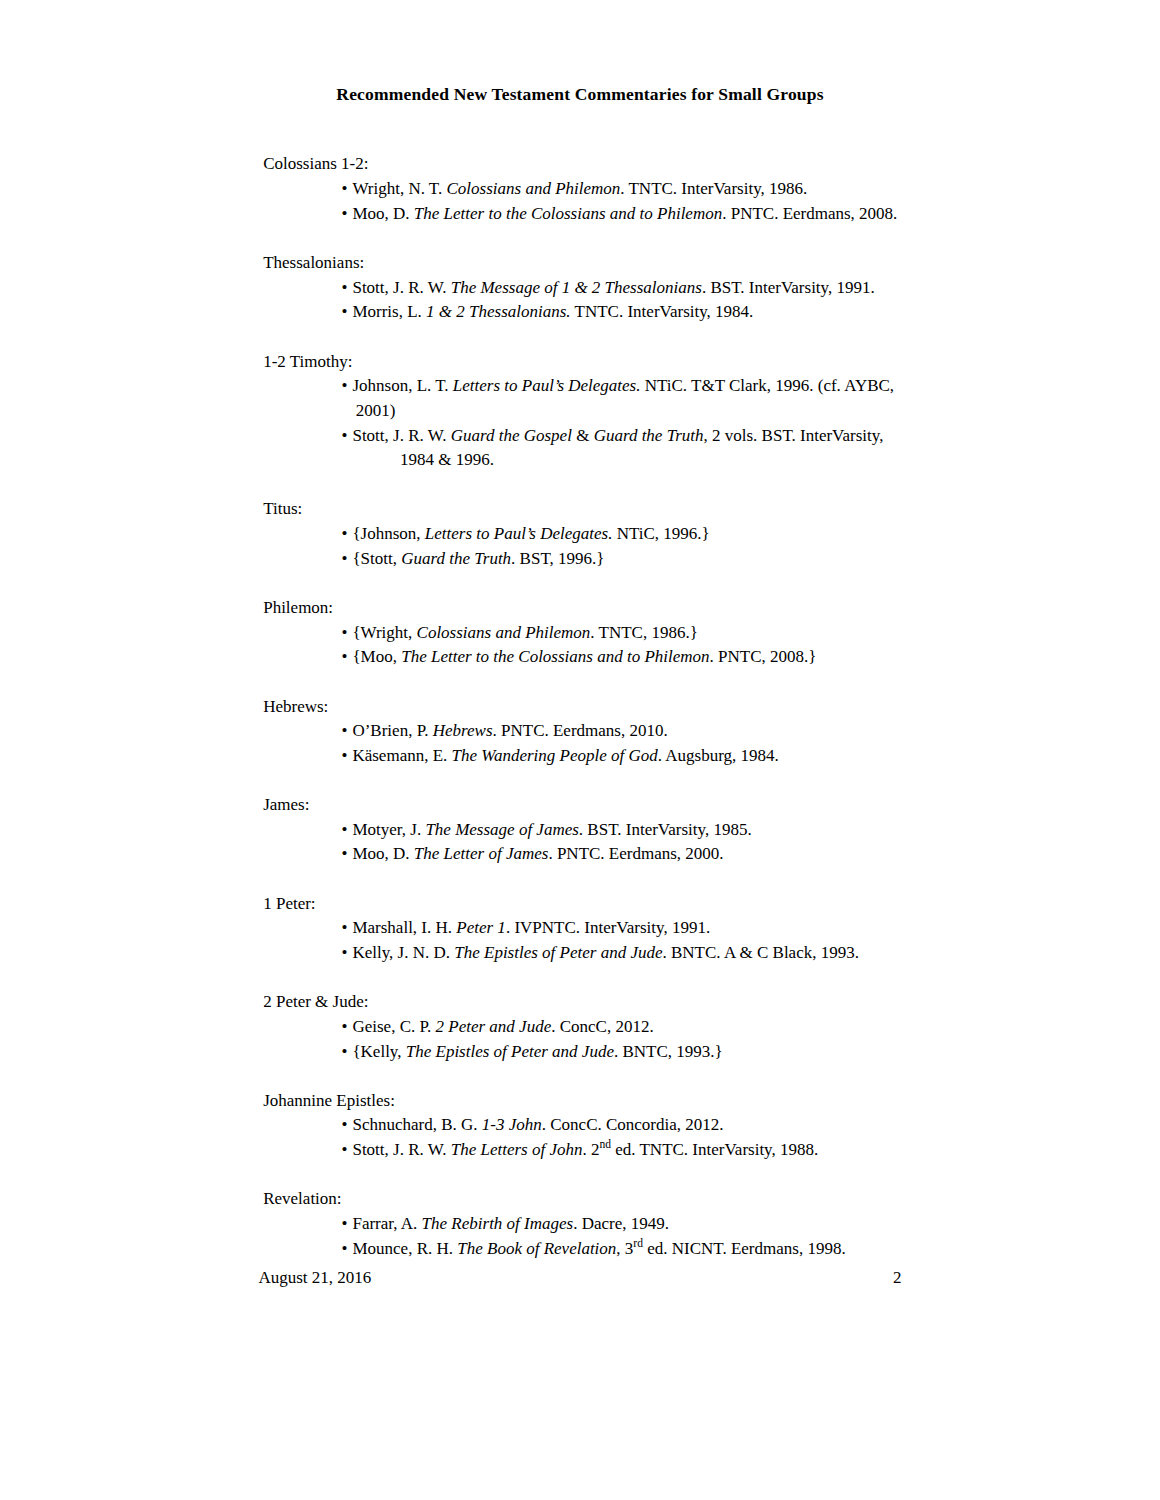Recommended New Testament Commentaries for Small Groups
Colossians 1-2:
•Wright, N. T. Colossians and Philemon. TNTC. InterVarsity, 1986.
•Moo, D. The Letter to the Colossians and to Philemon. PNTC. Eerdmans, 2008.
Thessalonians:
•Stott, J. R. W. The Message of 1 & 2 Thessalonians. BST. InterVarsity, 1991.
•Morris, L. 1 & 2 Thessalonians. TNTC. InterVarsity, 1984.
1-2 Timothy:
•Johnson, L. T. Letters to Paul’s Delegates. NTiC. T&T Clark, 1996. (cf. AYBC, 2001)
•Stott, J. R. W. Guard the Gospel & Guard the Truth, 2 vols. BST. InterVarsity, 1984 & 1996.
Titus:
•{Johnson, Letters to Paul’s Delegates. NTiC, 1996.}
•{Stott, Guard the Truth. BST, 1996.}
Philemon:
•{Wright, Colossians and Philemon. TNTC, 1986.}
•{Moo, The Letter to the Colossians and to Philemon. PNTC, 2008.}
Hebrews:
•O’Brien, P. Hebrews. PNTC. Eerdmans, 2010.
•Käsemann, E. The Wandering People of God. Augsburg, 1984.
James:
•Motyer, J. The Message of James. BST. InterVarsity, 1985.
•Moo, D. The Letter of James. PNTC. Eerdmans, 2000.
1 Peter:
•Marshall, I. H. Peter 1. IVPNTC. InterVarsity, 1991.
•Kelly, J. N. D. The Epistles of Peter and Jude. BNTC. A & C Black, 1993.
2 Peter & Jude:
•Geise, C. P. 2 Peter and Jude. ConcC, 2012.
•{Kelly, The Epistles of Peter and Jude. BNTC, 1993.}
Johannine Epistles:
•Schnuchard, B. G. 1-3 John. ConcC. Concordia, 2012.
•Stott, J. R. W. The Letters of John. 2nd ed. TNTC. InterVarsity, 1988.
Revelation:
•Farrar, A. The Rebirth of Images. Dacre, 1949.
•Mounce, R. H. The Book of Revelation, 3rd ed. NICNT. Eerdmans, 1998.
August 21, 2016 2